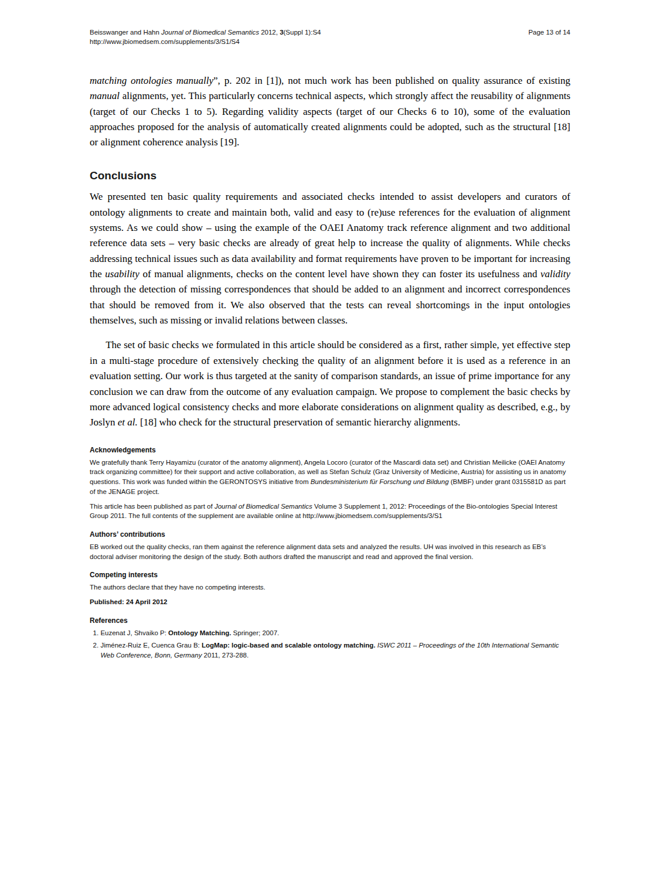Beisswanger and Hahn Journal of Biomedical Semantics 2012, 3(Suppl 1):S4 http://www.jbiomedsem.com/supplements/3/S1/S4
Page 13 of 14
matching ontologies manually”, p. 202 in [1]), not much work has been published on quality assurance of existing manual alignments, yet. This particularly concerns technical aspects, which strongly affect the reusability of alignments (target of our Checks 1 to 5). Regarding validity aspects (target of our Checks 6 to 10), some of the evaluation approaches proposed for the analysis of automatically created alignments could be adopted, such as the structural [18] or alignment coherence analysis [19].
Conclusions
We presented ten basic quality requirements and associated checks intended to assist developers and curators of ontology alignments to create and maintain both, valid and easy to (re)use references for the evaluation of alignment systems. As we could show – using the example of the OAEI Anatomy track reference alignment and two additional reference data sets – very basic checks are already of great help to increase the quality of alignments. While checks addressing technical issues such as data availability and format requirements have proven to be important for increasing the usability of manual alignments, checks on the content level have shown they can foster its usefulness and validity through the detection of missing correspondences that should be added to an alignment and incorrect correspondences that should be removed from it. We also observed that the tests can reveal shortcomings in the input ontologies themselves, such as missing or invalid relations between classes.
The set of basic checks we formulated in this article should be considered as a first, rather simple, yet effective step in a multi-stage procedure of extensively checking the quality of an alignment before it is used as a reference in an evaluation setting. Our work is thus targeted at the sanity of comparison standards, an issue of prime importance for any conclusion we can draw from the outcome of any evaluation campaign. We propose to complement the basic checks by more advanced logical consistency checks and more elaborate considerations on alignment quality as described, e.g., by Joslyn et al. [18] who check for the structural preservation of semantic hierarchy alignments.
Acknowledgements
We gratefully thank Terry Hayamizu (curator of the anatomy alignment), Angela Locoro (curator of the Mascardi data set) and Christian Meilicke (OAEI Anatomy track organizing committee) for their support and active collaboration, as well as Stefan Schulz (Graz University of Medicine, Austria) for assisting us in anatomy questions. This work was funded within the GERONTOSYS initiative from Bundesministerium für Forschung und Bildung (BMBF) under grant 0315581D as part of the JENAGE project.
This article has been published as part of Journal of Biomedical Semantics Volume 3 Supplement 1, 2012: Proceedings of the Bio-ontologies Special Interest Group 2011. The full contents of the supplement are available online at http://www.jbiomedsem.com/supplements/3/S1
Authors’ contributions
EB worked out the quality checks, ran them against the reference alignment data sets and analyzed the results. UH was involved in this research as EB’s doctoral adviser monitoring the design of the study. Both authors drafted the manuscript and read and approved the final version.
Competing interests
The authors declare that they have no competing interests.
Published: 24 April 2012
References
Euzenat J, Shvaiko P: Ontology Matching. Springer; 2007.
Jiménez-Ruiz E, Cuenca Grau B: LogMap: logic-based and scalable ontology matching. ISWC 2011 – Proceedings of the 10th International Semantic Web Conference, Bonn, Germany 2011, 273-288.